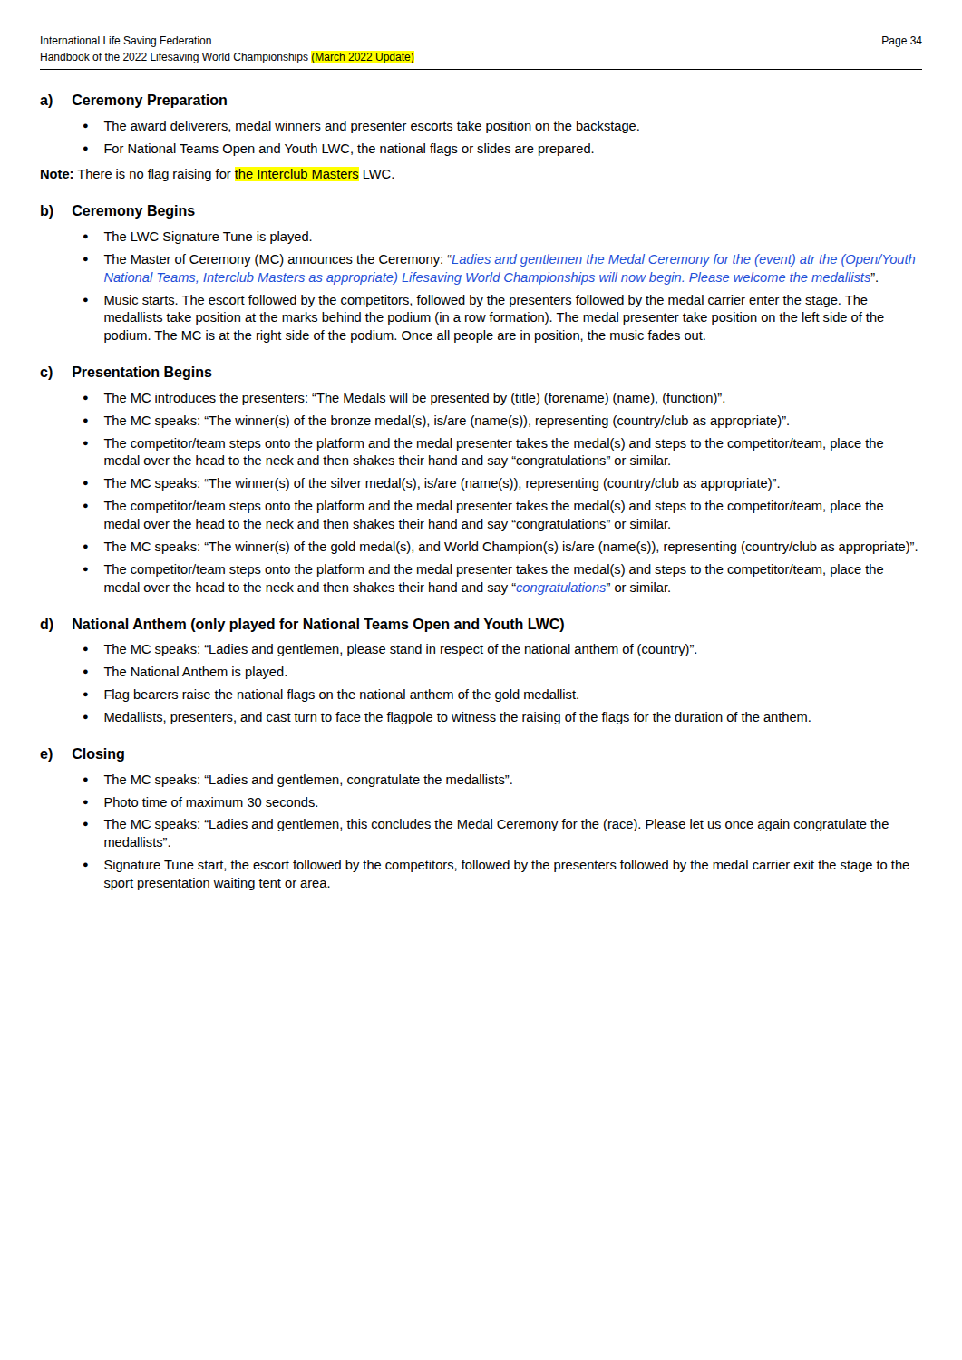International Life Saving Federation
Page 34
Handbook of the 2022 Lifesaving World Championships (March 2022 Update)
a) Ceremony Preparation
The award deliverers, medal winners and presenter escorts take position on the backstage.
For National Teams Open and Youth LWC, the national flags or slides are prepared.
Note: There is no flag raising for the Interclub Masters LWC.
b) Ceremony Begins
The LWC Signature Tune is played.
The Master of Ceremony (MC) announces the Ceremony: “Ladies and gentlemen the Medal Ceremony for the (event) atr the (Open/Youth National Teams, Interclub Masters as appropriate) Lifesaving World Championships will now begin. Please welcome the medallists”.
Music starts. The escort followed by the competitors, followed by the presenters followed by the medal carrier enter the stage. The medallists take position at the marks behind the podium (in a row formation). The medal presenter take position on the left side of the podium. The MC is at the right side of the podium. Once all people are in position, the music fades out.
c) Presentation Begins
The MC introduces the presenters: “The Medals will be presented by (title) (forename) (name), (function)”.
The MC speaks: “The winner(s) of the bronze medal(s), is/are (name(s)), representing (country/club as appropriate)”.
The competitor/team steps onto the platform and the medal presenter takes the medal(s) and steps to the competitor/team, place the medal over the head to the neck and then shakes their hand and say “congratulations” or similar.
The MC speaks: “The winner(s) of the silver medal(s), is/are (name(s)), representing (country/club as appropriate)”.
The competitor/team steps onto the platform and the medal presenter takes the medal(s) and steps to the competitor/team, place the medal over the head to the neck and then shakes their hand and say “congratulations” or similar.
The MC speaks: “The winner(s) of the gold medal(s), and World Champion(s) is/are (name(s)), representing (country/club as appropriate)”.
The competitor/team steps onto the platform and the medal presenter takes the medal(s) and steps to the competitor/team, place the medal over the head to the neck and then shakes their hand and say “congratulations” or similar.
d) National Anthem (only played for National Teams Open and Youth LWC)
The MC speaks: “Ladies and gentlemen, please stand in respect of the national anthem of (country)”.
The National Anthem is played.
Flag bearers raise the national flags on the national anthem of the gold medallist.
Medallists, presenters, and cast turn to face the flagpole to witness the raising of the flags for the duration of the anthem.
e) Closing
The MC speaks: “Ladies and gentlemen, congratulate the medallists”.
Photo time of maximum 30 seconds.
The MC speaks: “Ladies and gentlemen, this concludes the Medal Ceremony for the (race). Please let us once again congratulate the medallists”.
Signature Tune start, the escort followed by the competitors, followed by the presenters followed by the medal carrier exit the stage to the sport presentation waiting tent or area.